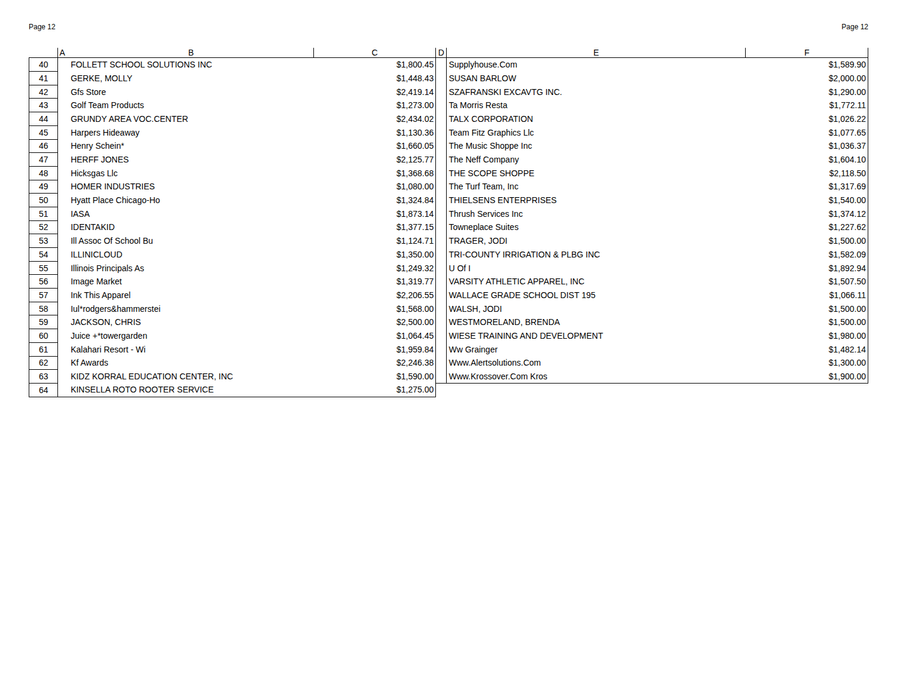Page 12 Page 12
| | A | B | C | D | E | F |
| --- | --- | --- | --- | --- | --- | --- |
| 40 | | FOLLETT SCHOOL SOLUTIONS INC | $1,800.45 | | Supplyhouse.Com | $1,589.90 |
| 41 | | GERKE, MOLLY | $1,448.43 | | SUSAN BARLOW | $2,000.00 |
| 42 | | Gfs Store | $2,419.14 | | SZAFRANSKI EXCAVTG INC. | $1,290.00 |
| 43 | | Golf Team Products | $1,273.00 | | Ta Morris Resta | $1,772.11 |
| 44 | | GRUNDY AREA VOC.CENTER | $2,434.02 | | TALX CORPORATION | $1,026.22 |
| 45 | | Harpers Hideaway | $1,130.36 | | Team Fitz Graphics Llc | $1,077.65 |
| 46 | | Henry Schein* | $1,660.05 | | The Music Shoppe Inc | $1,036.37 |
| 47 | | HERFF JONES | $2,125.77 | | The Neff Company | $1,604.10 |
| 48 | | Hicksgas Llc | $1,368.68 | | THE SCOPE SHOPPE | $2,118.50 |
| 49 | | HOMER INDUSTRIES | $1,080.00 | | The Turf Team, Inc | $1,317.69 |
| 50 | | Hyatt Place Chicago-Ho | $1,324.84 | | THIELSENS ENTERPRISES | $1,540.00 |
| 51 | | IASA | $1,873.14 | | Thrush Services Inc | $1,374.12 |
| 52 | | IDENTAKID | $1,377.15 | | Towneplace Suites | $1,227.62 |
| 53 | | Ill Assoc Of School Bu | $1,124.71 | | TRAGER, JODI | $1,500.00 |
| 54 | | ILLINICLOUD | $1,350.00 | | TRI-COUNTY IRRIGATION & PLBG INC | $1,582.09 |
| 55 | | Illinois Principals As | $1,249.32 | | U Of I | $1,892.94 |
| 56 | | Image Market | $1,319.77 | | VARSITY ATHLETIC APPAREL, INC | $1,507.50 |
| 57 | | Ink This Apparel | $2,206.55 | | WALLACE GRADE SCHOOL DIST 195 | $1,066.11 |
| 58 | | Iul*rodgers&hammerstei | $1,568.00 | | WALSH, JODI | $1,500.00 |
| 59 | | JACKSON, CHRIS | $2,500.00 | | WESTMORELAND, BRENDA | $1,500.00 |
| 60 | | Juice +*towergarden | $1,064.45 | | WIESE TRAINING AND DEVELOPMENT | $1,980.00 |
| 61 | | Kalahari Resort - Wi | $1,959.84 | | Ww Grainger | $1,482.14 |
| 62 | | Kf Awards | $2,246.38 | | Www.Alertsolutions.Com | $1,300.00 |
| 63 | | KIDZ KORRAL EDUCATION CENTER, INC | $1,590.00 | | Www.Krossover.Com Kros | $1,900.00 |
| 64 | | KINSELLA ROTO ROOTER SERVICE | $1,275.00 | | | |